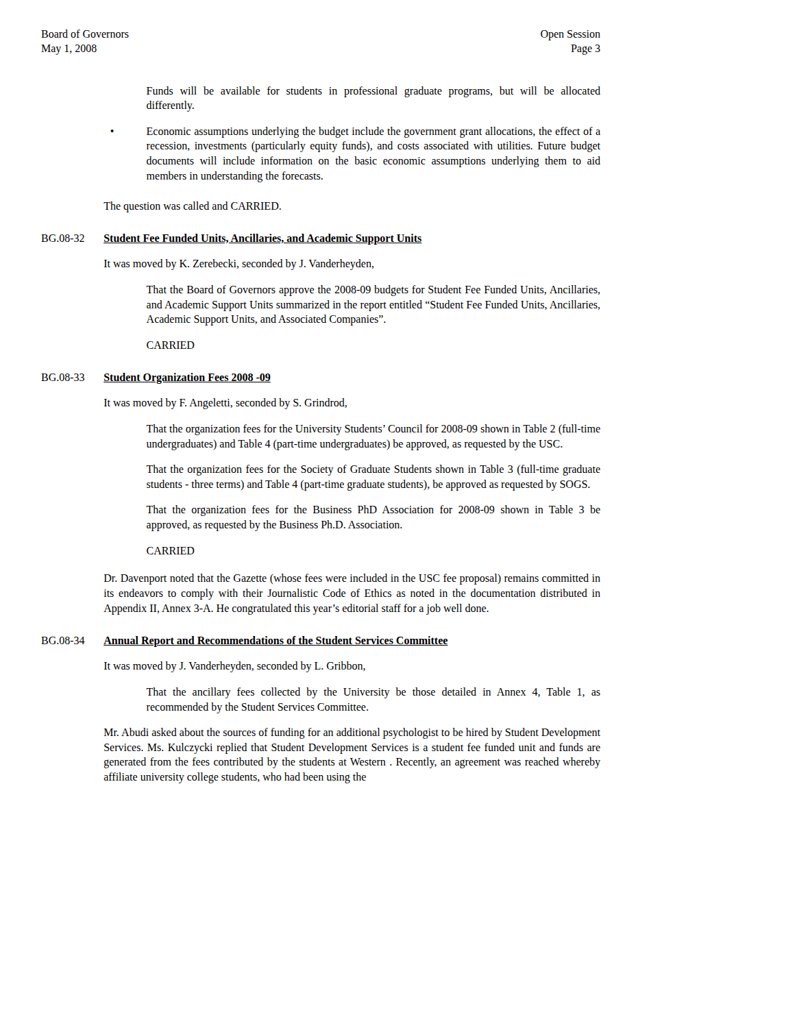Board of Governors
May 1, 2008
Open Session
Page 3
Funds will be available for students in professional graduate programs, but will be allocated differently.
•Economic assumptions underlying the budget include the government grant allocations, the effect of a recession, investments (particularly equity funds), and costs associated with utilities. Future budget documents will include information on the basic economic assumptions underlying them to aid members in understanding the forecasts.
The question was called and CARRIED.
BG.08-32
Student Fee Funded Units, Ancillaries, and Academic Support Units
It was moved by K. Zerebecki, seconded by J. Vanderheyden,
That the Board of Governors approve the 2008-09 budgets for Student Fee Funded Units, Ancillaries, and Academic Support Units summarized in the report entitled “Student Fee Funded Units, Ancillaries, Academic Support Units, and Associated Companies”.
CARRIED
BG.08-33
Student Organization Fees 2008 -09
It was moved by F. Angeletti, seconded by S. Grindrod,
That the organization fees for the University Students’ Council for 2008-09 shown in Table 2 (full-time undergraduates) and Table 4 (part-time undergraduates) be approved, as requested by the USC.
That the organization fees for the Society of Graduate Students shown in Table 3 (full-time graduate students - three terms) and Table 4 (part-time graduate students), be approved as requested by SOGS.
That the organization fees for the Business PhD Association for 2008-09 shown in Table 3 be approved, as requested by the Business Ph.D. Association.
CARRIED
Dr. Davenport noted that the Gazette (whose fees were included in the USC fee proposal) remains committed in its endeavors to comply with their Journalistic Code of Ethics as noted in the documentation distributed in Appendix II, Annex 3-A. He congratulated this year’s editorial staff for a job well done.
BG.08-34
Annual Report and Recommendations of the Student Services Committee
It was moved by J. Vanderheyden, seconded by L. Gribbon,
That the ancillary fees collected by the University be those detailed in Annex 4, Table 1, as recommended by the Student Services Committee.
Mr. Abudi asked about the sources of funding for an additional psychologist to be hired by Student Development Services. Ms. Kulczycki replied that Student Development Services is a student fee funded unit and funds are generated from the fees contributed by the students at Western . Recently, an agreement was reached whereby affiliate university college students, who had been using the